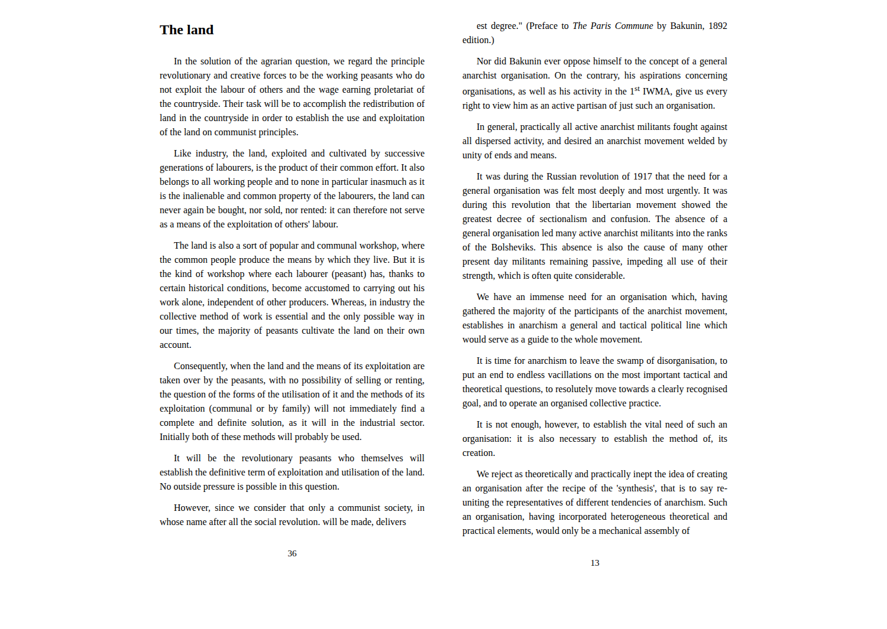The land
In the solution of the agrarian question, we regard the principle revolutionary and creative forces to be the working peasants who do not exploit the labour of others and the wage earning proletariat of the countryside. Their task will be to accomplish the redistribution of land in the countryside in order to establish the use and exploitation of the land on communist principles.
Like industry, the land, exploited and cultivated by successive generations of labourers, is the product of their common effort. It also belongs to all working people and to none in particular inasmuch as it is the inalienable and common property of the labourers, the land can never again be bought, nor sold, nor rented: it can therefore not serve as a means of the exploitation of others' labour.
The land is also a sort of popular and communal workshop, where the common people produce the means by which they live. But it is the kind of workshop where each labourer (peasant) has, thanks to certain historical conditions, become accustomed to carrying out his work alone, independent of other producers. Whereas, in industry the collective method of work is essential and the only possible way in our times, the majority of peasants cultivate the land on their own account.
Consequently, when the land and the means of its exploitation are taken over by the peasants, with no possibility of selling or renting, the question of the forms of the utilisation of it and the methods of its exploitation (communal or by family) will not immediately find a complete and definite solution, as it will in the industrial sector. Initially both of these methods will probably be used.
It will be the revolutionary peasants who themselves will establish the definitive term of exploitation and utilisation of the land. No outside pressure is possible in this question.
However, since we consider that only a communist society, in whose name after all the social revolution. will be made, delivers
36
est degree." (Preface to The Paris Commune by Bakunin, 1892 edition.)
Nor did Bakunin ever oppose himself to the concept of a general anarchist organisation. On the contrary, his aspirations concerning organisations, as well as his activity in the 1st IWMA, give us every right to view him as an active partisan of just such an organisation.
In general, practically all active anarchist militants fought against all dispersed activity, and desired an anarchist movement welded by unity of ends and means.
It was during the Russian revolution of 1917 that the need for a general organisation was felt most deeply and most urgently. It was during this revolution that the libertarian movement showed the greatest decree of sectionalism and confusion. The absence of a general organisation led many active anarchist militants into the ranks of the Bolsheviks. This absence is also the cause of many other present day militants remaining passive, impeding all use of their strength, which is often quite considerable.
We have an immense need for an organisation which, having gathered the majority of the participants of the anarchist movement, establishes in anarchism a general and tactical political line which would serve as a guide to the whole movement.
It is time for anarchism to leave the swamp of disorganisation, to put an end to endless vacillations on the most important tactical and theoretical questions, to resolutely move towards a clearly recognised goal, and to operate an organised collective practice.
It is not enough, however, to establish the vital need of such an organisation: it is also necessary to establish the method of, its creation.
We reject as theoretically and practically inept the idea of creating an organisation after the recipe of the 'synthesis', that is to say re-uniting the representatives of different tendencies of anarchism. Such an organisation, having incorporated heterogeneous theoretical and practical elements, would only be a mechanical assembly of
13